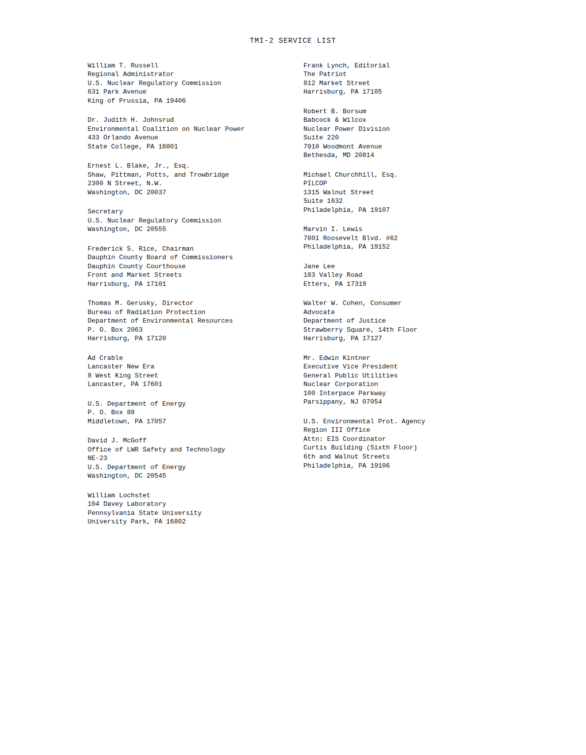TMI-2 SERVICE LIST
William T. Russell Regional Administrator U.S. Nuclear Regulatory Commission 631 Park Avenue King of Prussia, PA 19406 Dr. Judith H. Johnsrud Environmental Coalition on Nuclear Power 433 Orlando Avenue State College, PA 16801 Ernest L. Blake, Jr., Esq. Shaw, Pittman, Potts, and Trowbridge 2300 N Street, N.W. Washington, DC 20037 Secretary U.S. Nuclear Regulatory Commission Washington, DC 20555 Frederick S. Rice, Chairman Dauphin County Board of Commissioners Dauphin County Courthouse Front and Market Streets Harrisburg, PA 17101 Thomas M. Gerusky, Director Bureau of Radiation Protection Department of Environmental Resources P. O. Box 2063 Harrisburg, PA 17120 Ad Crable Lancaster New Era 8 West King Street Lancaster, PA 17601 U.S. Department of Energy P. O. Box 88 Middletown, PA 17057 David J. McGoff Office of LWR Safety and Technology NE-23 U.S. Department of Energy Washington, DC 20545 William Lochstet 104 Davey Laboratory Pennsylvania State University University Park, PA 16802
Frank Lynch, Editorial The Patriot 812 Market Street Harrisburg, PA 17105 Robert B. Borsum Babcock & Wilcox Nuclear Power Division Suite 220 7910 Woodmont Avenue Bethesda, MD 20814 Michael Churchhill, Esq. PILCOP 1315 Walnut Street Suite 1632 Philadelphia, PA 19107 Marvin I. Lewis 7801 Roosevelt Blvd. #62 Philadelphia, PA 19152 Jane Lee 183 Valley Road Etters, PA 17319 Walter W. Cohen, Consumer Advocate Department of Justice Strawberry Square, 14th Floor Harrisburg, PA 17127 Mr. Edwin Kintner Executive Vice President General Public Utilities Nuclear Corporation 100 Interpace Parkway Parsippany, NJ 07054 U.S. Environmental Prot. Agency Region III Office Attn: EIS Coordinator Curtis Building (Sixth Floor) 6th and Walnut Streets Philadelphia, PA 19106